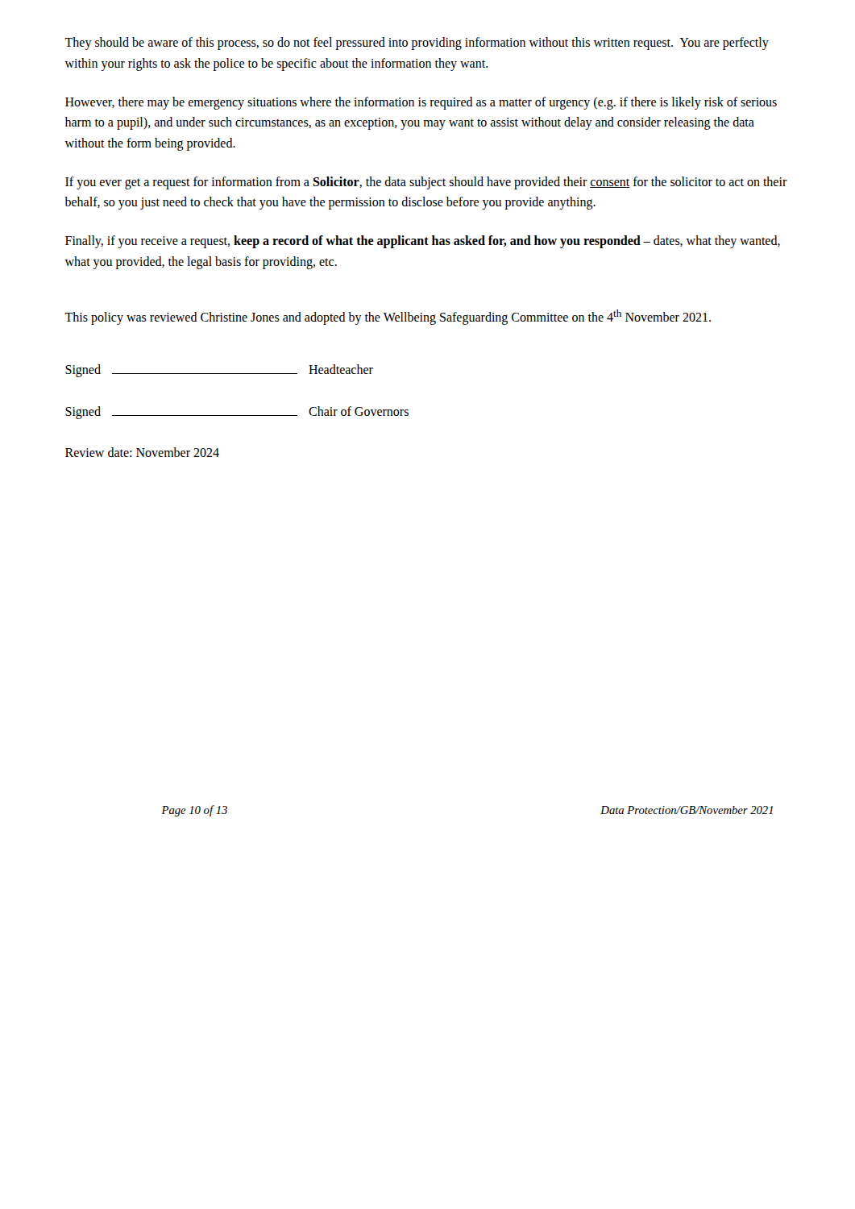They should be aware of this process, so do not feel pressured into providing information without this written request. You are perfectly within your rights to ask the police to be specific about the information they want.
However, there may be emergency situations where the information is required as a matter of urgency (e.g. if there is likely risk of serious harm to a pupil), and under such circumstances, as an exception, you may want to assist without delay and consider releasing the data without the form being provided.
If you ever get a request for information from a Solicitor, the data subject should have provided their consent for the solicitor to act on their behalf, so you just need to check that you have the permission to disclose before you provide anything.
Finally, if you receive a request, keep a record of what the applicant has asked for, and how you responded – dates, what they wanted, what you provided, the legal basis for providing, etc.
This policy was reviewed Christine Jones and adopted by the Wellbeing Safeguarding Committee on the 4th November 2021.
Signed Headteacher
Signed Chair of Governors
Review date: November 2024
Page 10 of 13 Data Protection/GB/November 2021